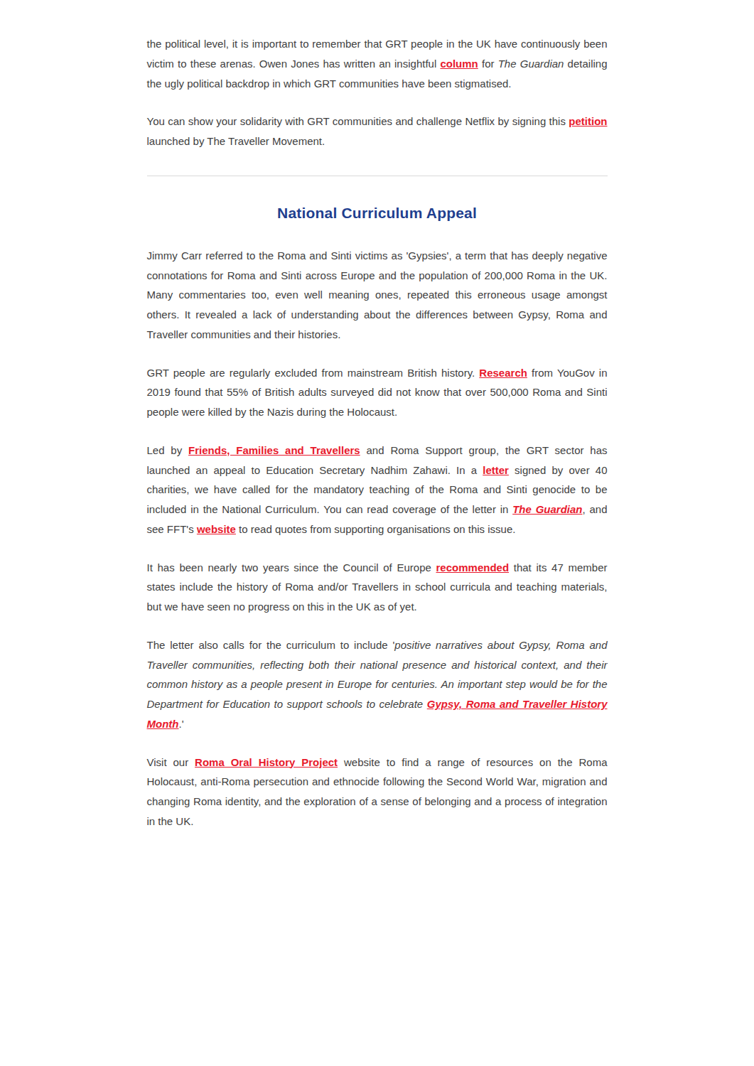the political level, it is important to remember that GRT people in the UK have continuously been victim to these arenas. Owen Jones has written an insightful column for The Guardian detailing the ugly political backdrop in which GRT communities have been stigmatised.
You can show your solidarity with GRT communities and challenge Netflix by signing this petition launched by The Traveller Movement.
National Curriculum Appeal
Jimmy Carr referred to the Roma and Sinti victims as 'Gypsies', a term that has deeply negative connotations for Roma and Sinti across Europe and the population of 200,000 Roma in the UK. Many commentaries too, even well meaning ones, repeated this erroneous usage amongst others. It revealed a lack of understanding about the differences between Gypsy, Roma and Traveller communities and their histories.
GRT people are regularly excluded from mainstream British history. Research from YouGov in 2019 found that 55% of British adults surveyed did not know that over 500,000 Roma and Sinti people were killed by the Nazis during the Holocaust.
Led by Friends, Families and Travellers and Roma Support group, the GRT sector has launched an appeal to Education Secretary Nadhim Zahawi. In a letter signed by over 40 charities, we have called for the mandatory teaching of the Roma and Sinti genocide to be included in the National Curriculum. You can read coverage of the letter in The Guardian, and see FFT's website to read quotes from supporting organisations on this issue.
It has been nearly two years since the Council of Europe recommended that its 47 member states include the history of Roma and/or Travellers in school curricula and teaching materials, but we have seen no progress on this in the UK as of yet.
The letter also calls for the curriculum to include 'positive narratives about Gypsy, Roma and Traveller communities, reflecting both their national presence and historical context, and their common history as a people present in Europe for centuries. An important step would be for the Department for Education to support schools to celebrate Gypsy, Roma and Traveller History Month.'
Visit our Roma Oral History Project website to find a range of resources on the Roma Holocaust, anti-Roma persecution and ethnocide following the Second World War, migration and changing Roma identity, and the exploration of a sense of belonging and a process of integration in the UK.